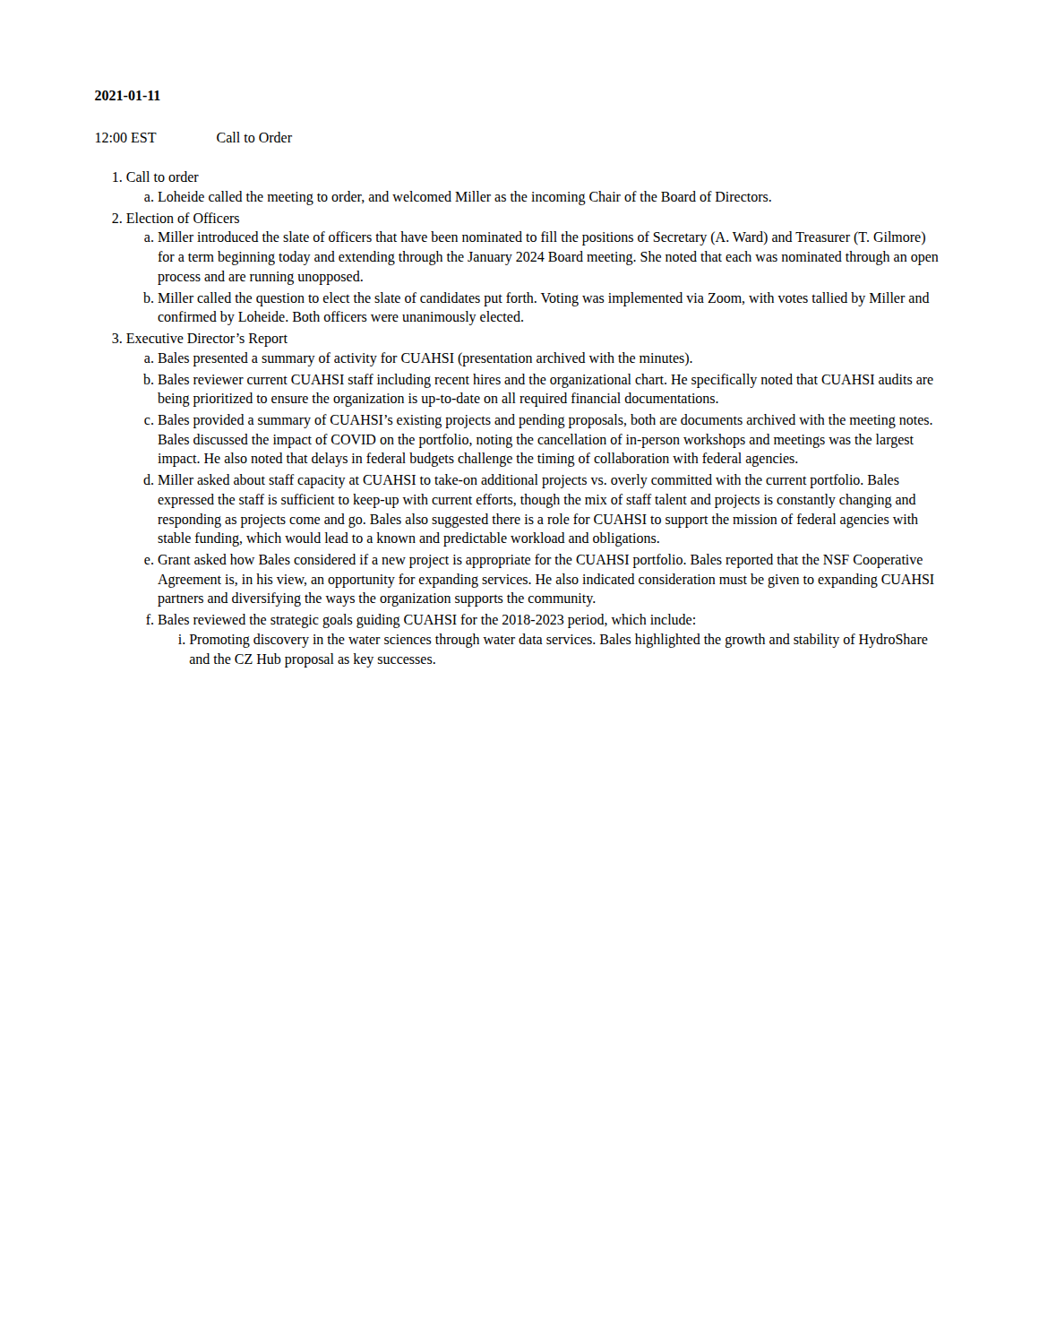2021-01-11
12:00 ESTCall to Order
Call to order
Loheide called the meeting to order, and welcomed Miller as the incoming Chair of the Board of Directors.
Election of Officers
Miller introduced the slate of officers that have been nominated to fill the positions of Secretary (A. Ward) and Treasurer (T. Gilmore) for a term beginning today and extending through the January 2024 Board meeting. She noted that each was nominated through an open process and are running unopposed.
Miller called the question to elect the slate of candidates put forth. Voting was implemented via Zoom, with votes tallied by Miller and confirmed by Loheide. Both officers were unanimously elected.
Executive Director’s Report
Bales presented a summary of activity for CUAHSI (presentation archived with the minutes).
Bales reviewer current CUAHSI staff including recent hires and the organizational chart. He specifically noted that CUAHSI audits are being prioritized to ensure the organization is up-to-date on all required financial documentations.
Bales provided a summary of CUAHSI’s existing projects and pending proposals, both are documents archived with the meeting notes. Bales discussed the impact of COVID on the portfolio, noting the cancellation of in-person workshops and meetings was the largest impact. He also noted that delays in federal budgets challenge the timing of collaboration with federal agencies.
Miller asked about staff capacity at CUAHSI to take-on additional projects vs. overly committed with the current portfolio. Bales expressed the staff is sufficient to keep-up with current efforts, though the mix of staff talent and projects is constantly changing and responding as projects come and go. Bales also suggested there is a role for CUAHSI to support the mission of federal agencies with stable funding, which would lead to a known and predictable workload and obligations.
Grant asked how Bales considered if a new project is appropriate for the CUAHSI portfolio. Bales reported that the NSF Cooperative Agreement is, in his view, an opportunity for expanding services. He also indicated consideration must be given to expanding CUAHSI partners and diversifying the ways the organization supports the community.
Bales reviewed the strategic goals guiding CUAHSI for the 2018-2023 period, which include:
Promoting discovery in the water sciences through water data services. Bales highlighted the growth and stability of HydroShare and the CZ Hub proposal as key successes.